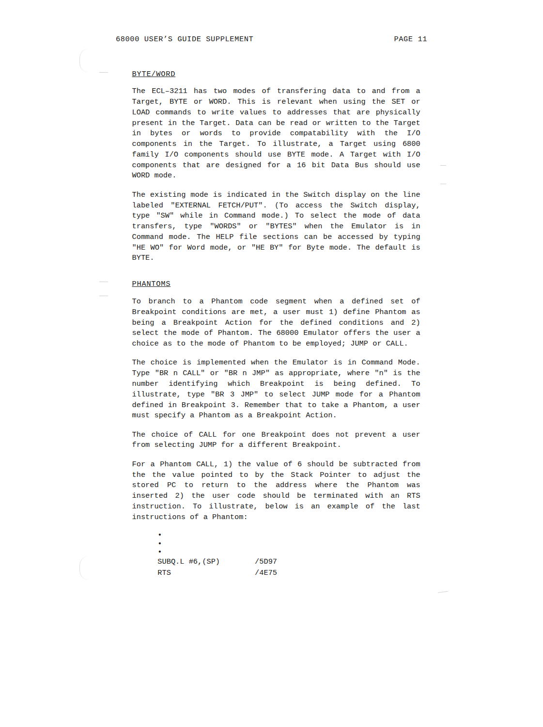68000 USER’S GUIDE SUPPLEMENT PAGE 11
BYTE/WORD
The ECL–3211 has two modes of transfering data to and from a Target, BYTE or WORD. This is relevant when using the SET or LOAD commands to write values to addresses that are physically present in the Target. Data can be read or written to the Target in bytes or words to provide compatability with the I/O components in the Target. To illustrate, a Target using 6800 family I/O components should use BYTE mode. A Target with I/O components that are designed for a 16 bit Data Bus should use WORD mode.
The existing mode is indicated in the Switch display on the line labeled "EXTERNAL FETCH/PUT". (To access the Switch display, type "SW" while in Command mode.) To select the mode of data transfers, type "WORDS" or "BYTES" when the Emulator is in Command mode. The HELP file sections can be accessed by typing "HE WO" for Word mode, or "HE BY" for Byte mode. The default is BYTE.
PHANTOMS
To branch to a Phantom code segment when a defined set of Breakpoint conditions are met, a user must 1) define Phantom as being a Breakpoint Action for the defined conditions and 2) select the mode of Phantom. The 68000 Emulator offers the user a choice as to the mode of Phantom to be employed; JUMP or CALL.
The choice is implemented when the Emulator is in Command Mode. Type "BR n CALL" or "BR n JMP" as appropriate, where "n" is the number identifying which Breakpoint is being defined. To illustrate, type "BR 3 JMP" to select JUMP mode for a Phantom defined in Breakpoint 3. Remember that to take a Phantom, a user must specify a Phantom as a Breakpoint Action.
The choice of CALL for one Breakpoint does not prevent a user from selecting JUMP for a different Breakpoint.
For a Phantom CALL, 1) the value of 6 should be subtracted from the the value pointed to by the Stack Pointer to adjust the stored PC to return to the address where the Phantom was inserted 2) the user code should be terminated with an RTS instruction. To illustrate, below is an example of the last instructions of a Phantom:
• • •
| SUBQ.L #6,(SP) | /5D97 |
| RTS | /4E75 |